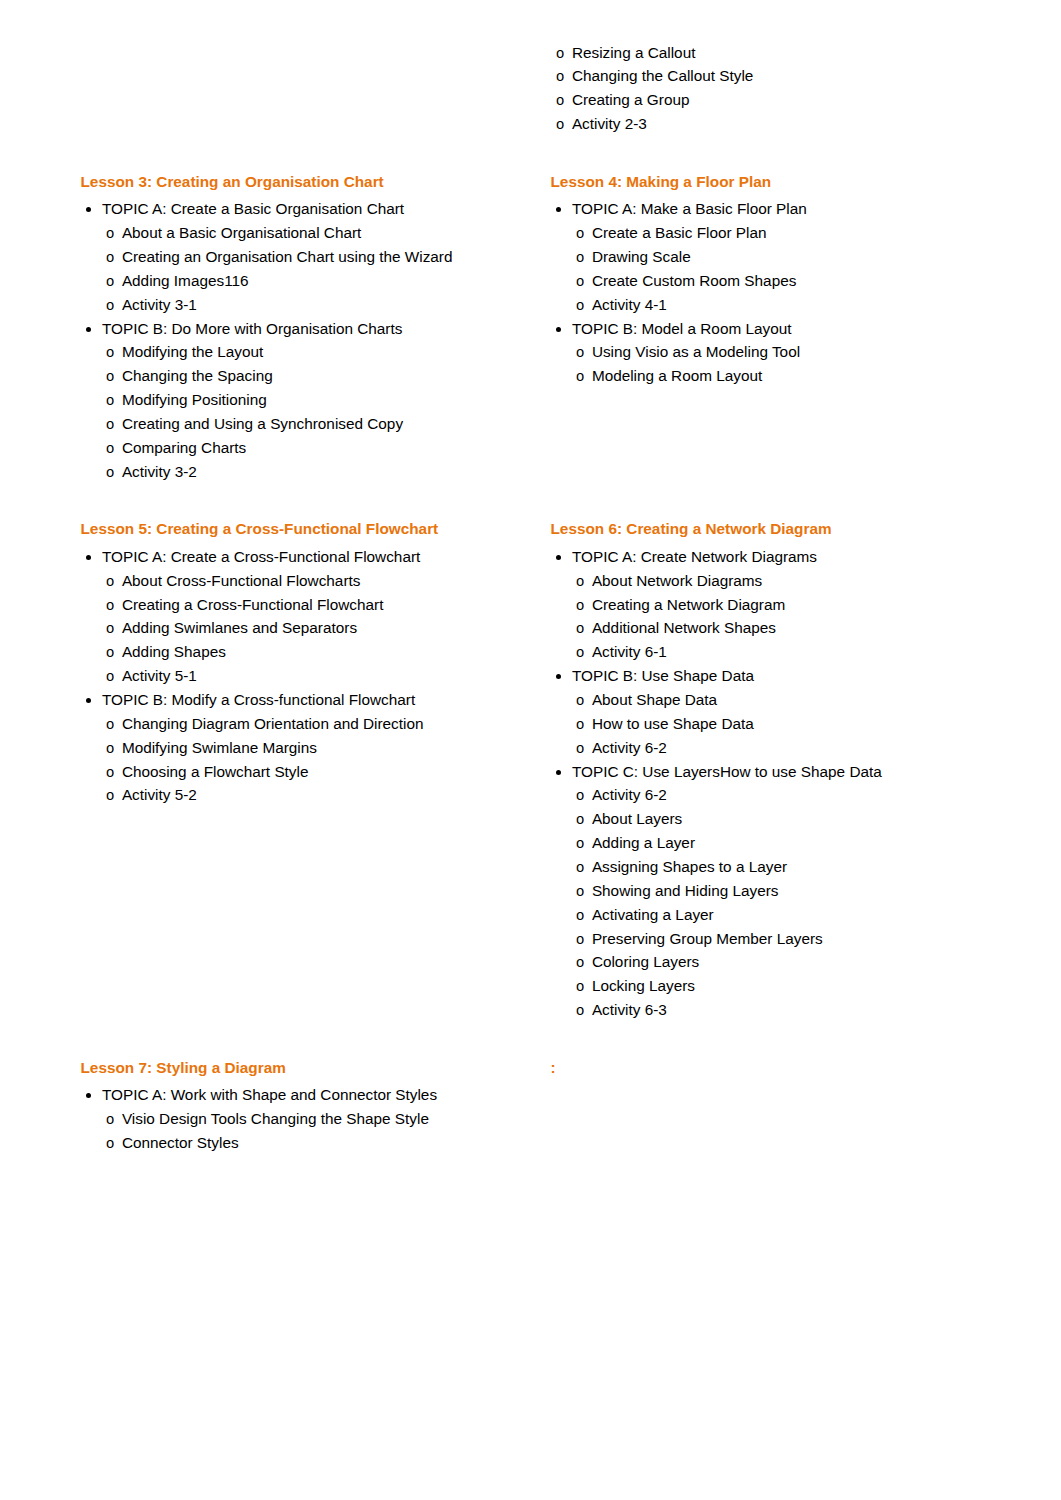Resizing a Callout
Changing the Callout Style
Creating a Group
Activity 2-3
Lesson 3: Creating an Organisation Chart
TOPIC A: Create a Basic Organisation Chart
About a Basic Organisational Chart
Creating an Organisation Chart using the Wizard
Adding Images116
Activity 3-1
TOPIC B: Do More with Organisation Charts
Modifying the Layout
Changing the Spacing
Modifying Positioning
Creating and Using a Synchronised Copy
Comparing Charts
Activity 3-2
Lesson 4: Making a Floor Plan
TOPIC A: Make a Basic Floor Plan
Create a Basic Floor Plan
Drawing Scale
Create Custom Room Shapes
Activity 4-1
TOPIC B: Model a Room Layout
Using Visio as a Modeling Tool
Modeling a Room Layout
Lesson 5: Creating a Cross-Functional Flowchart
TOPIC A: Create a Cross-Functional Flowchart
About Cross-Functional Flowcharts
Creating a Cross-Functional Flowchart
Adding Swimlanes and Separators
Adding Shapes
Activity 5-1
TOPIC B: Modify a Cross-functional Flowchart
Changing Diagram Orientation and Direction
Modifying Swimlane Margins
Choosing a Flowchart Style
Activity 5-2
Lesson 6: Creating a Network Diagram
TOPIC A: Create Network Diagrams
About Network Diagrams
Creating a Network Diagram
Additional Network Shapes
Activity 6-1
TOPIC B: Use Shape Data
About Shape Data
How to use Shape Data
Activity 6-2
TOPIC C: Use LayersHow to use Shape Data
Activity 6-2
About Layers
Adding a Layer
Assigning Shapes to a Layer
Showing and Hiding Layers
Activating a Layer
Preserving Group Member Layers
Coloring Layers
Locking Layers
Activity 6-3
Lesson 7: Styling a Diagram
TOPIC A: Work with Shape and Connector Styles
Visio Design Tools Changing the Shape Style
Connector Styles
: